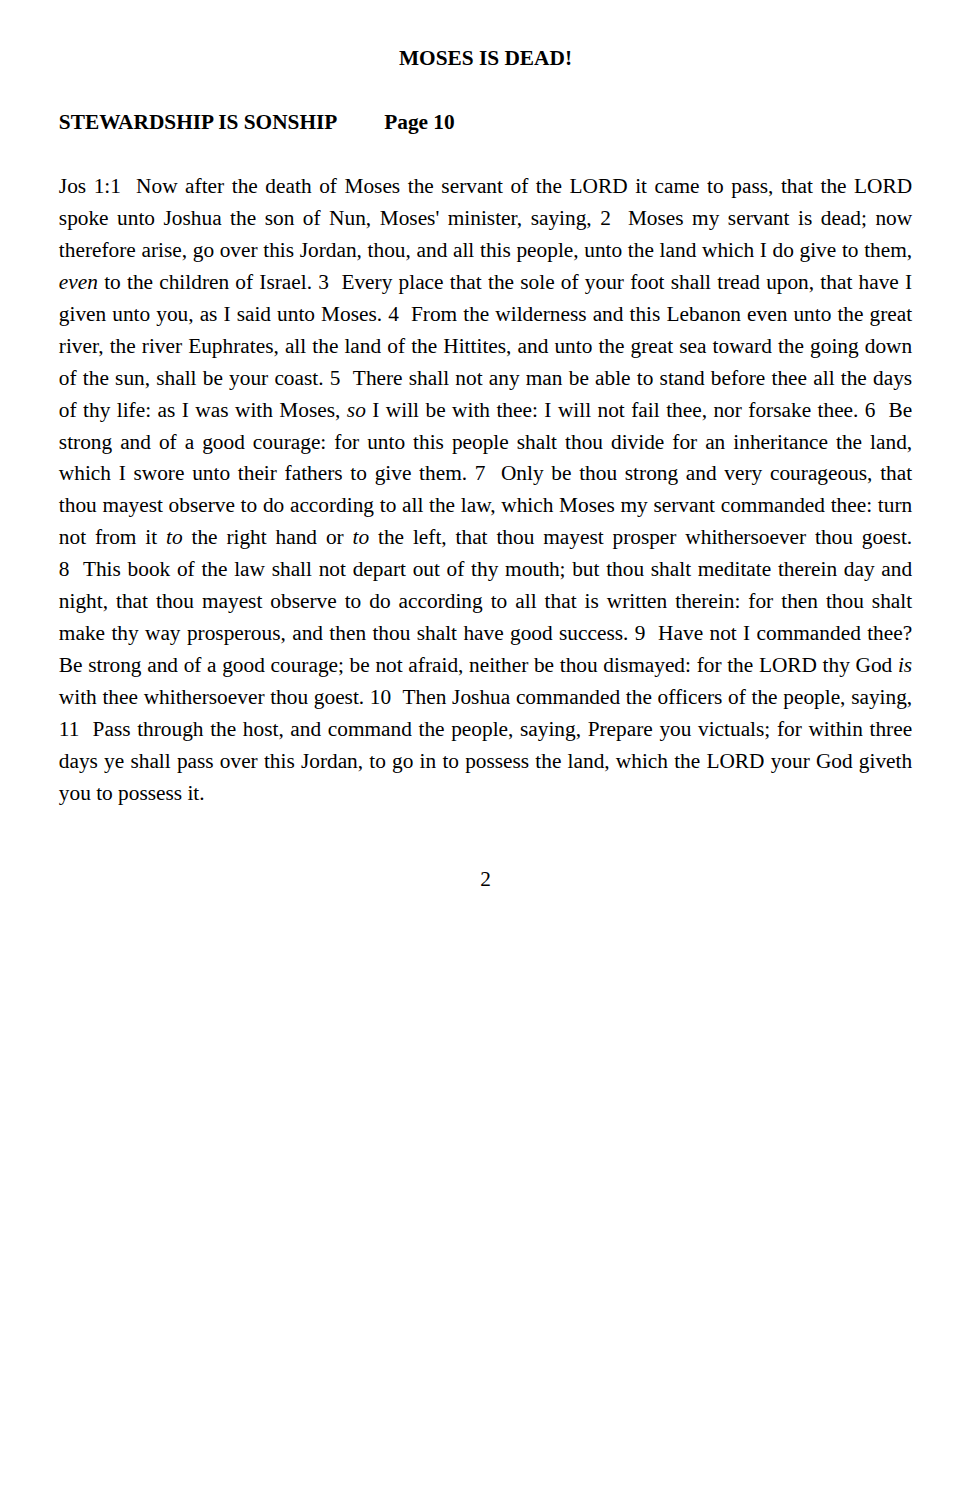MOSES IS DEAD!
STEWARDSHIP IS SONSHIP Page 10
Jos 1:1 Now after the death of Moses the servant of the LORD it came to pass, that the LORD spoke unto Joshua the son of Nun, Moses' minister, saying, 2 Moses my servant is dead; now therefore arise, go over this Jordan, thou, and all this people, unto the land which I do give to them, even to the children of Israel. 3 Every place that the sole of your foot shall tread upon, that have I given unto you, as I said unto Moses. 4 From the wilderness and this Lebanon even unto the great river, the river Euphrates, all the land of the Hittites, and unto the great sea toward the going down of the sun, shall be your coast. 5 There shall not any man be able to stand before thee all the days of thy life: as I was with Moses, so I will be with thee: I will not fail thee, nor forsake thee. 6 Be strong and of a good courage: for unto this people shalt thou divide for an inheritance the land, which I swore unto their fathers to give them. 7 Only be thou strong and very courageous, that thou mayest observe to do according to all the law, which Moses my servant commanded thee: turn not from it to the right hand or to the left, that thou mayest prosper whithersoever thou goest. 8 This book of the law shall not depart out of thy mouth; but thou shalt meditate therein day and night, that thou mayest observe to do according to all that is written therein: for then thou shalt make thy way prosperous, and then thou shalt have good success. 9 Have not I commanded thee? Be strong and of a good courage; be not afraid, neither be thou dismayed: for the LORD thy God is with thee whithersoever thou goest. 10 Then Joshua commanded the officers of the people, saying, 11 Pass through the host, and command the people, saying, Prepare you victuals; for within three days ye shall pass over this Jordan, to go in to possess the land, which the LORD your God giveth you to possess it.
2